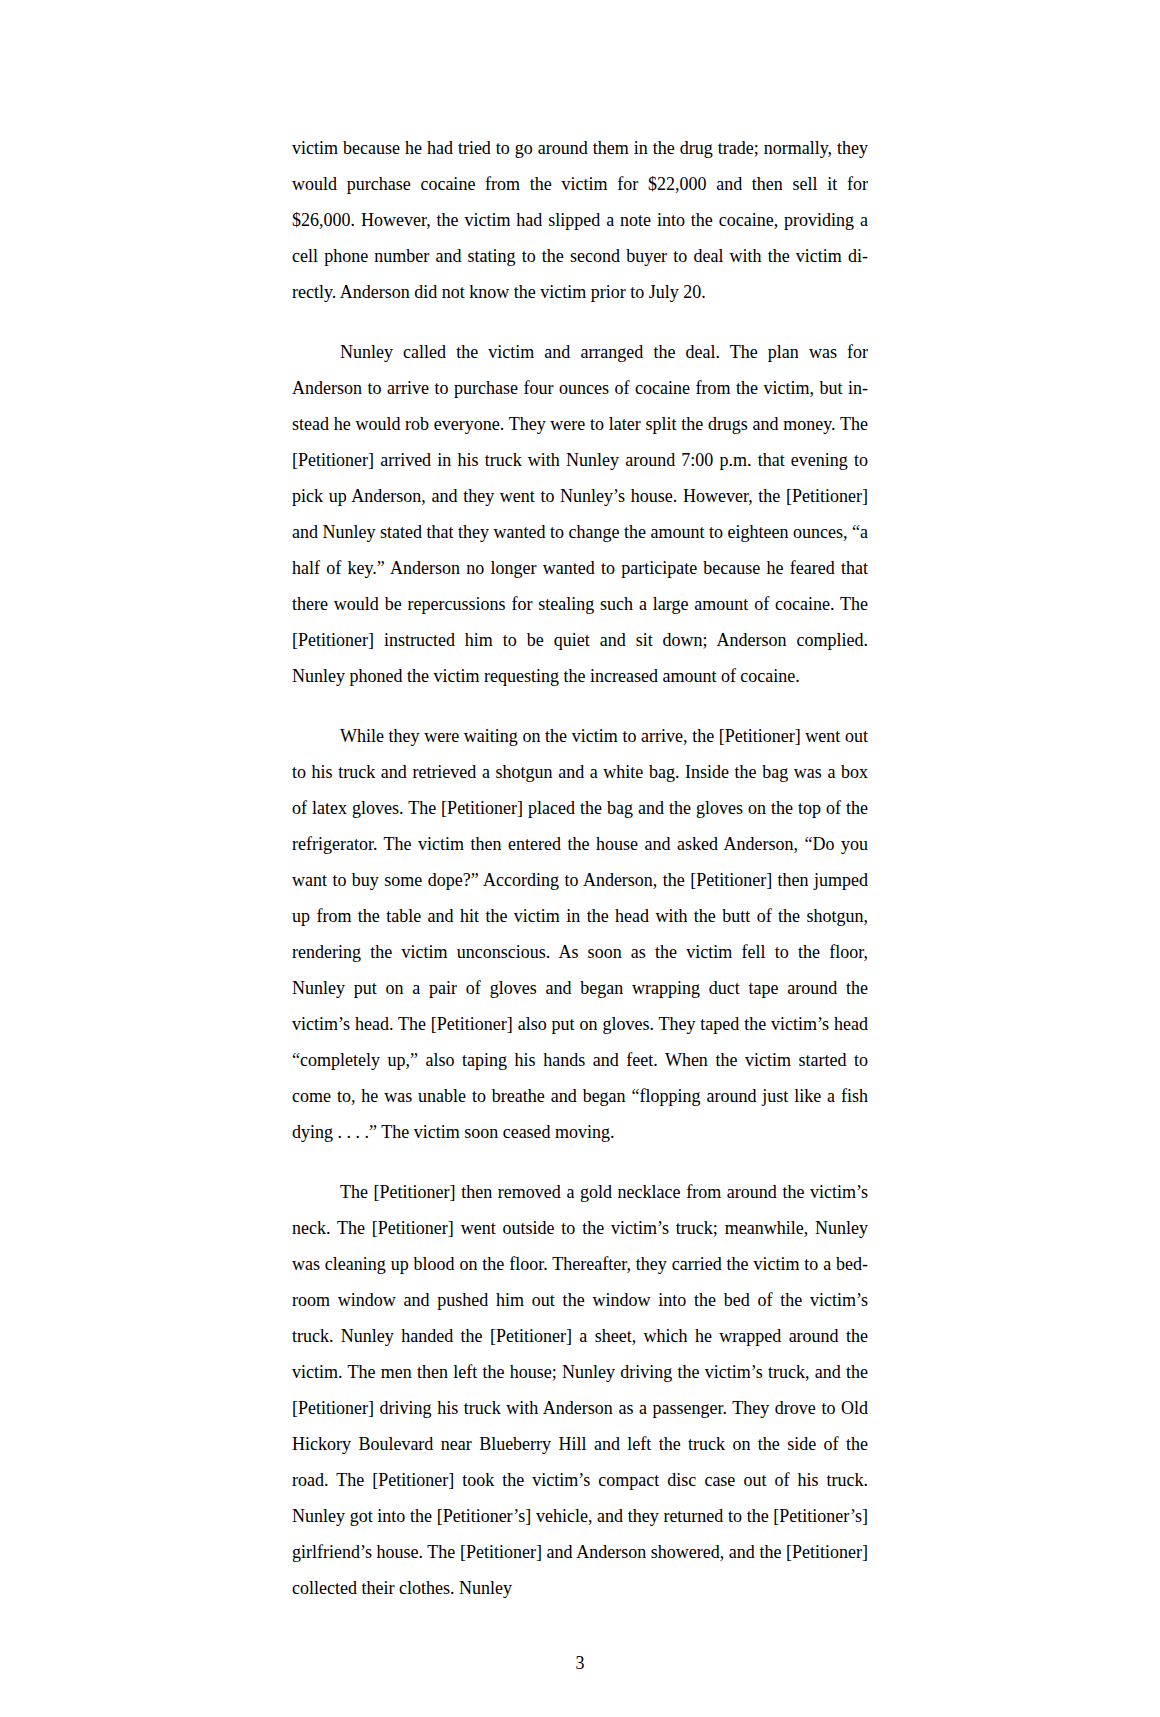victim because he had tried to go around them in the drug trade; normally, they would purchase cocaine from the victim for $22,000 and then sell it for $26,000. However, the victim had slipped a note into the cocaine, providing a cell phone number and stating to the second buyer to deal with the victim directly. Anderson did not know the victim prior to July 20.
Nunley called the victim and arranged the deal. The plan was for Anderson to arrive to purchase four ounces of cocaine from the victim, but instead he would rob everyone. They were to later split the drugs and money. The [Petitioner] arrived in his truck with Nunley around 7:00 p.m. that evening to pick up Anderson, and they went to Nunley’s house. However, the [Petitioner] and Nunley stated that they wanted to change the amount to eighteen ounces, “a half of key.” Anderson no longer wanted to participate because he feared that there would be repercussions for stealing such a large amount of cocaine. The [Petitioner] instructed him to be quiet and sit down; Anderson complied. Nunley phoned the victim requesting the increased amount of cocaine.
While they were waiting on the victim to arrive, the [Petitioner] went out to his truck and retrieved a shotgun and a white bag. Inside the bag was a box of latex gloves. The [Petitioner] placed the bag and the gloves on the top of the refrigerator. The victim then entered the house and asked Anderson, “Do you want to buy some dope?” According to Anderson, the [Petitioner] then jumped up from the table and hit the victim in the head with the butt of the shotgun, rendering the victim unconscious. As soon as the victim fell to the floor, Nunley put on a pair of gloves and began wrapping duct tape around the victim’s head. The [Petitioner] also put on gloves. They taped the victim’s head “completely up,” also taping his hands and feet. When the victim started to come to, he was unable to breathe and began “flopping around just like a fish dying . . . .” The victim soon ceased moving.
The [Petitioner] then removed a gold necklace from around the victim’s neck. The [Petitioner] went outside to the victim’s truck; meanwhile, Nunley was cleaning up blood on the floor. Thereafter, they carried the victim to a bedroom window and pushed him out the window into the bed of the victim’s truck. Nunley handed the [Petitioner] a sheet, which he wrapped around the victim. The men then left the house; Nunley driving the victim’s truck, and the [Petitioner] driving his truck with Anderson as a passenger. They drove to Old Hickory Boulevard near Blueberry Hill and left the truck on the side of the road. The [Petitioner] took the victim’s compact disc case out of his truck. Nunley got into the [Petitioner’s] vehicle, and they returned to the [Petitioner’s] girlfriend’s house. The [Petitioner] and Anderson showered, and the [Petitioner] collected their clothes. Nunley
3